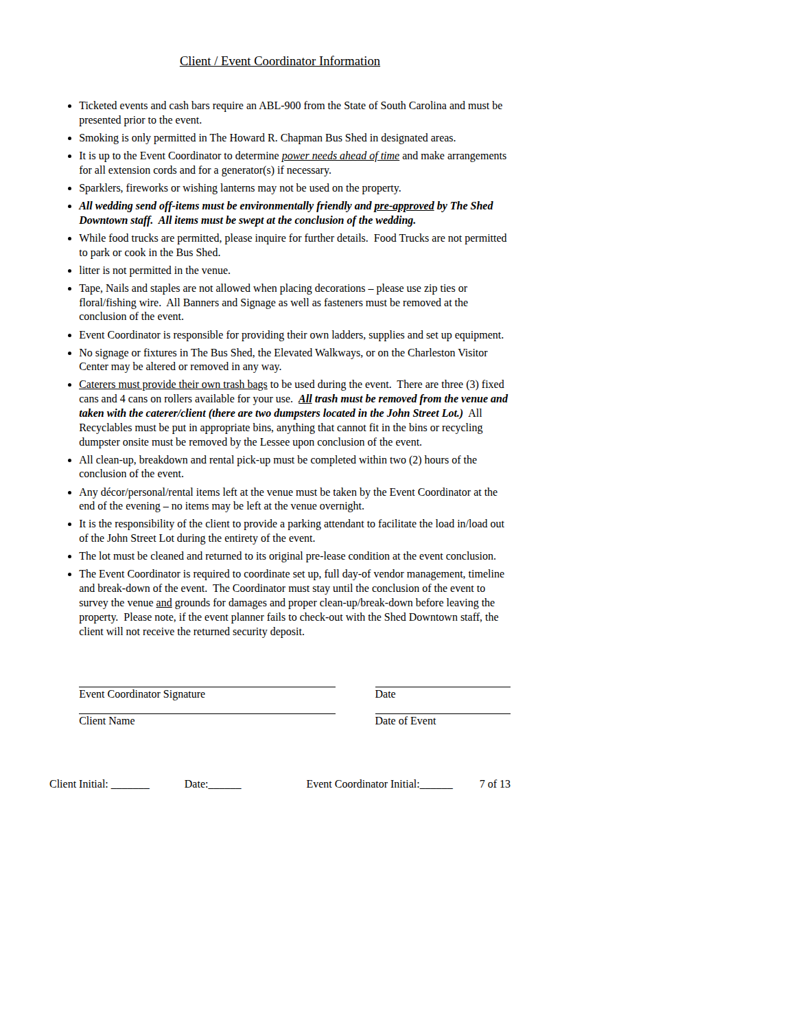Client / Event Coordinator Information
Ticketed events and cash bars require an ABL-900 from the State of South Carolina and must be presented prior to the event.
Smoking is only permitted in The Howard R. Chapman Bus Shed in designated areas.
It is up to the Event Coordinator to determine power needs ahead of time and make arrangements for all extension cords and for a generator(s) if necessary.
Sparklers, fireworks or wishing lanterns may not be used on the property.
All wedding send off-items must be environmentally friendly and pre-approved by The Shed Downtown staff. All items must be swept at the conclusion of the wedding.
While food trucks are permitted, please inquire for further details. Food Trucks are not permitted to park or cook in the Bus Shed.
litter is not permitted in the venue.
Tape, Nails and staples are not allowed when placing decorations – please use zip ties or floral/fishing wire. All Banners and Signage as well as fasteners must be removed at the conclusion of the event.
Event Coordinator is responsible for providing their own ladders, supplies and set up equipment.
No signage or fixtures in The Bus Shed, the Elevated Walkways, or on the Charleston Visitor Center may be altered or removed in any way.
Caterers must provide their own trash bags to be used during the event. There are three (3) fixed cans and 4 cans on rollers available for your use. All trash must be removed from the venue and taken with the caterer/client (there are two dumpsters located in the John Street Lot.) All Recyclables must be put in appropriate bins, anything that cannot fit in the bins or recycling dumpster onsite must be removed by the Lessee upon conclusion of the event.
All clean-up, breakdown and rental pick-up must be completed within two (2) hours of the conclusion of the event.
Any décor/personal/rental items left at the venue must be taken by the Event Coordinator at the end of the evening – no items may be left at the venue overnight.
It is the responsibility of the client to provide a parking attendant to facilitate the load in/load out of the John Street Lot during the entirety of the event.
The lot must be cleaned and returned to its original pre-lease condition at the event conclusion.
The Event Coordinator is required to coordinate set up, full day-of vendor management, timeline and break-down of the event. The Coordinator must stay until the conclusion of the event to survey the venue and grounds for damages and proper clean-up/break-down before leaving the property. Please note, if the event planner fails to check-out with the Shed Downtown staff, the client will not receive the returned security deposit.
| Event Coordinator Signature | | Date |
| Client Name | | Date of Event |
Client Initial: _______ Date:______ Event Coordinator Initial:______ 7 of 13